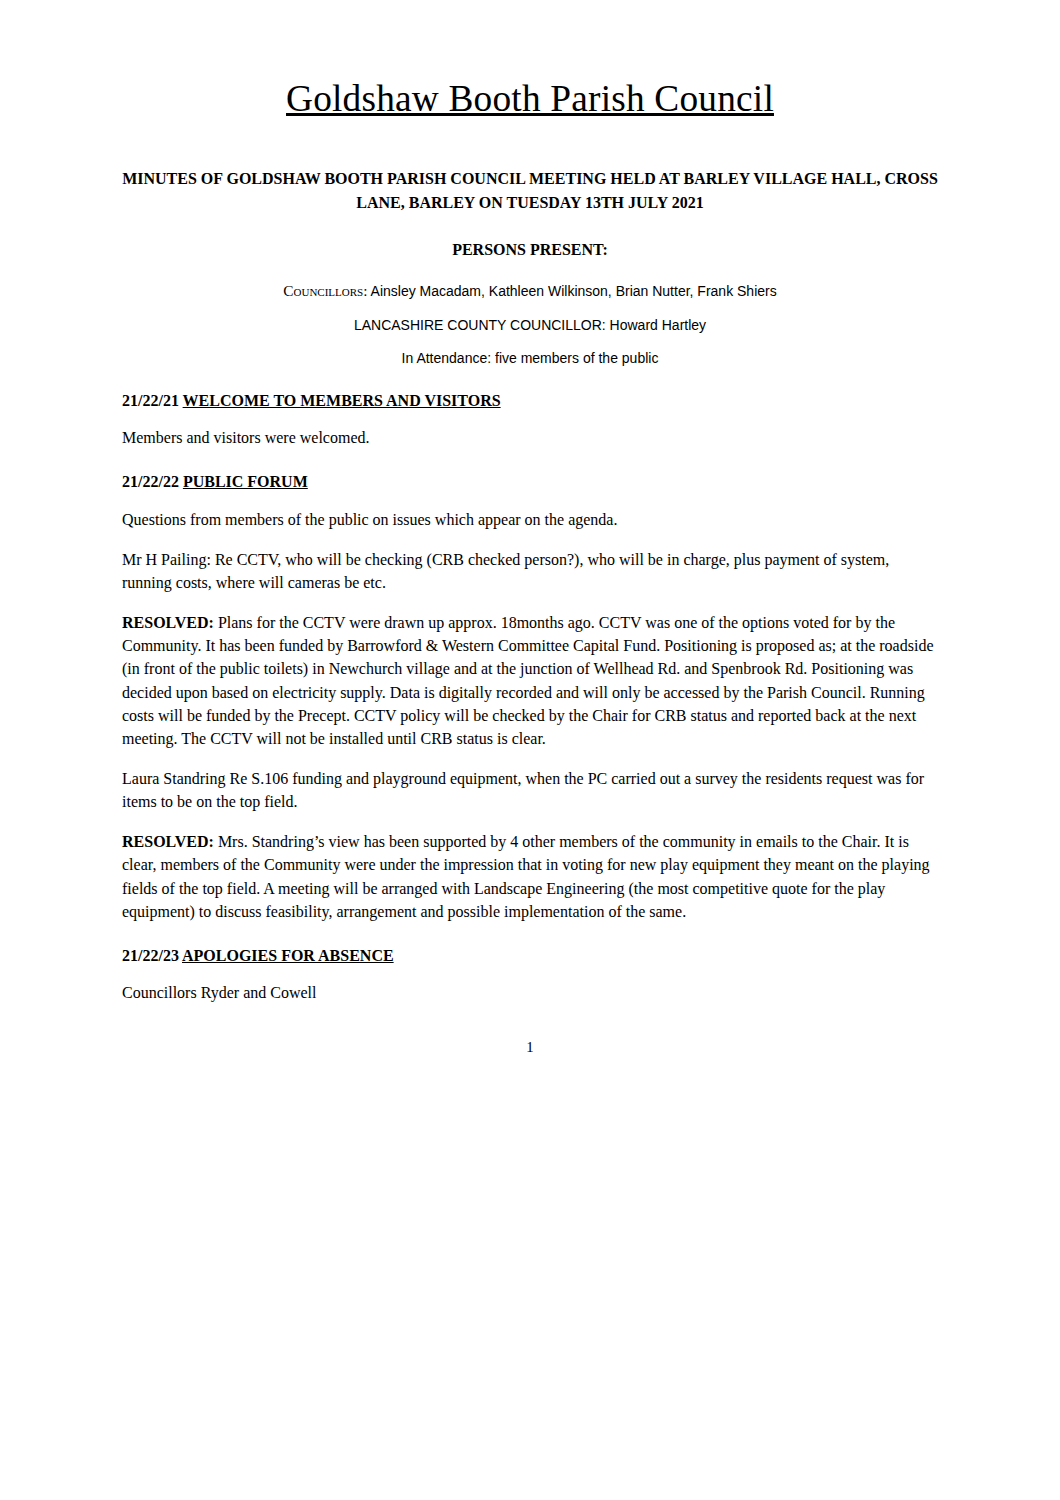Goldshaw Booth Parish Council
Minutes of Goldshaw Booth Parish Council Meeting held at Barley Village Hall, Cross Lane, Barley on Tuesday 13th July 2021
Persons Present:
Councillors: Ainsley Macadam, Kathleen Wilkinson, Brian Nutter, Frank Shiers
LANCASHIRE COUNTY COUNCILLOR: Howard Hartley
In Attendance: five members of the public
21/22/21 WELCOME TO MEMBERS AND VISITORS
Members and visitors were welcomed.
21/22/22 PUBLIC FORUM
Questions from members of the public on issues which appear on the agenda.
Mr H Pailing: Re CCTV, who will be checking (CRB checked person?), who will be in charge, plus payment of system, running costs, where will cameras be etc.
RESOLVED: Plans for the CCTV were drawn up approx. 18months ago. CCTV was one of the options voted for by the Community. It has been funded by Barrowford & Western Committee Capital Fund. Positioning is proposed as; at the roadside (in front of the public toilets) in Newchurch village and at the junction of Wellhead Rd. and Spenbrook Rd. Positioning was decided upon based on electricity supply. Data is digitally recorded and will only be accessed by the Parish Council. Running costs will be funded by the Precept. CCTV policy will be checked by the Chair for CRB status and reported back at the next meeting. The CCTV will not be installed until CRB status is clear.
Laura Standring Re S.106 funding and playground equipment, when the PC carried out a survey the residents request was for items to be on the top field.
RESOLVED: Mrs. Standring’s view has been supported by 4 other members of the community in emails to the Chair. It is clear, members of the Community were under the impression that in voting for new play equipment they meant on the playing fields of the top field. A meeting will be arranged with Landscape Engineering (the most competitive quote for the play equipment) to discuss feasibility, arrangement and possible implementation of the same.
21/22/23 APOLOGIES FOR ABSENCE
Councillors Ryder and Cowell
1